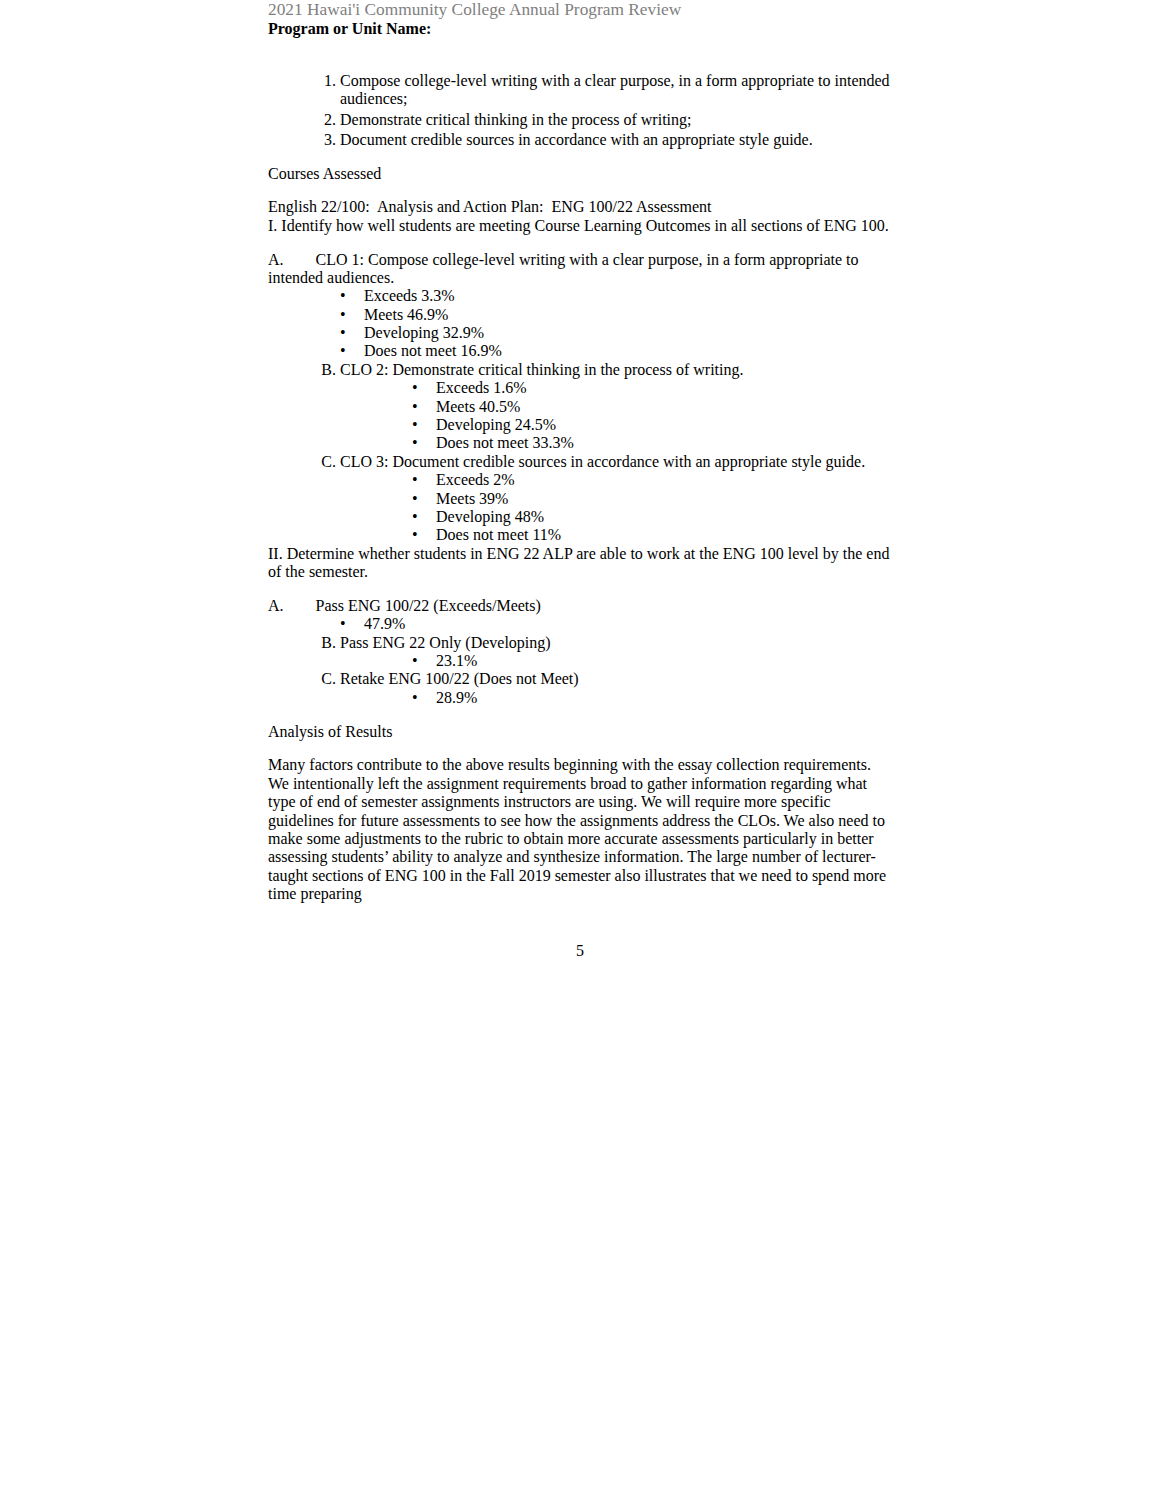2021 Hawai'i Community College Annual Program Review
Program or Unit Name:
Compose college-level writing with a clear purpose, in a form appropriate to intended audiences;
Demonstrate critical thinking in the process of writing;
Document credible sources in accordance with an appropriate style guide.
Courses Assessed
English 22/100: Analysis and Action Plan: ENG 100/22 Assessment
I. Identify how well students are meeting Course Learning Outcomes in all sections of ENG 100.
A. CLO 1: Compose college-level writing with a clear purpose, in a form appropriate to
intended audiences.
Exceeds 3.3%
Meets 46.9%
Developing 32.9%
Does not meet 16.9%
CLO 2: Demonstrate critical thinking in the process of writing.
Exceeds 1.6%
Meets 40.5%
Developing 24.5%
Does not meet 33.3%
CLO 3: Document credible sources in accordance with an appropriate style guide.
Exceeds 2%
Meets 39%
Developing 48%
Does not meet 11%
II. Determine whether students in ENG 22 ALP are able to work at the ENG 100 level by the end of the semester.
A. Pass ENG 100/22 (Exceeds/Meets)
47.9%
Pass ENG 22 Only (Developing)
23.1%
Retake ENG 100/22 (Does not Meet)
28.9%
Analysis of Results
Many factors contribute to the above results beginning with the essay collection requirements. We intentionally left the assignment requirements broad to gather information regarding what type of end of semester assignments instructors are using. We will require more specific guidelines for future assessments to see how the assignments address the CLOs. We also need to make some adjustments to the rubric to obtain more accurate assessments particularly in better assessing students’ ability to analyze and synthesize information. The large number of lecturer-taught sections of ENG 100 in the Fall 2019 semester also illustrates that we need to spend more time preparing
5